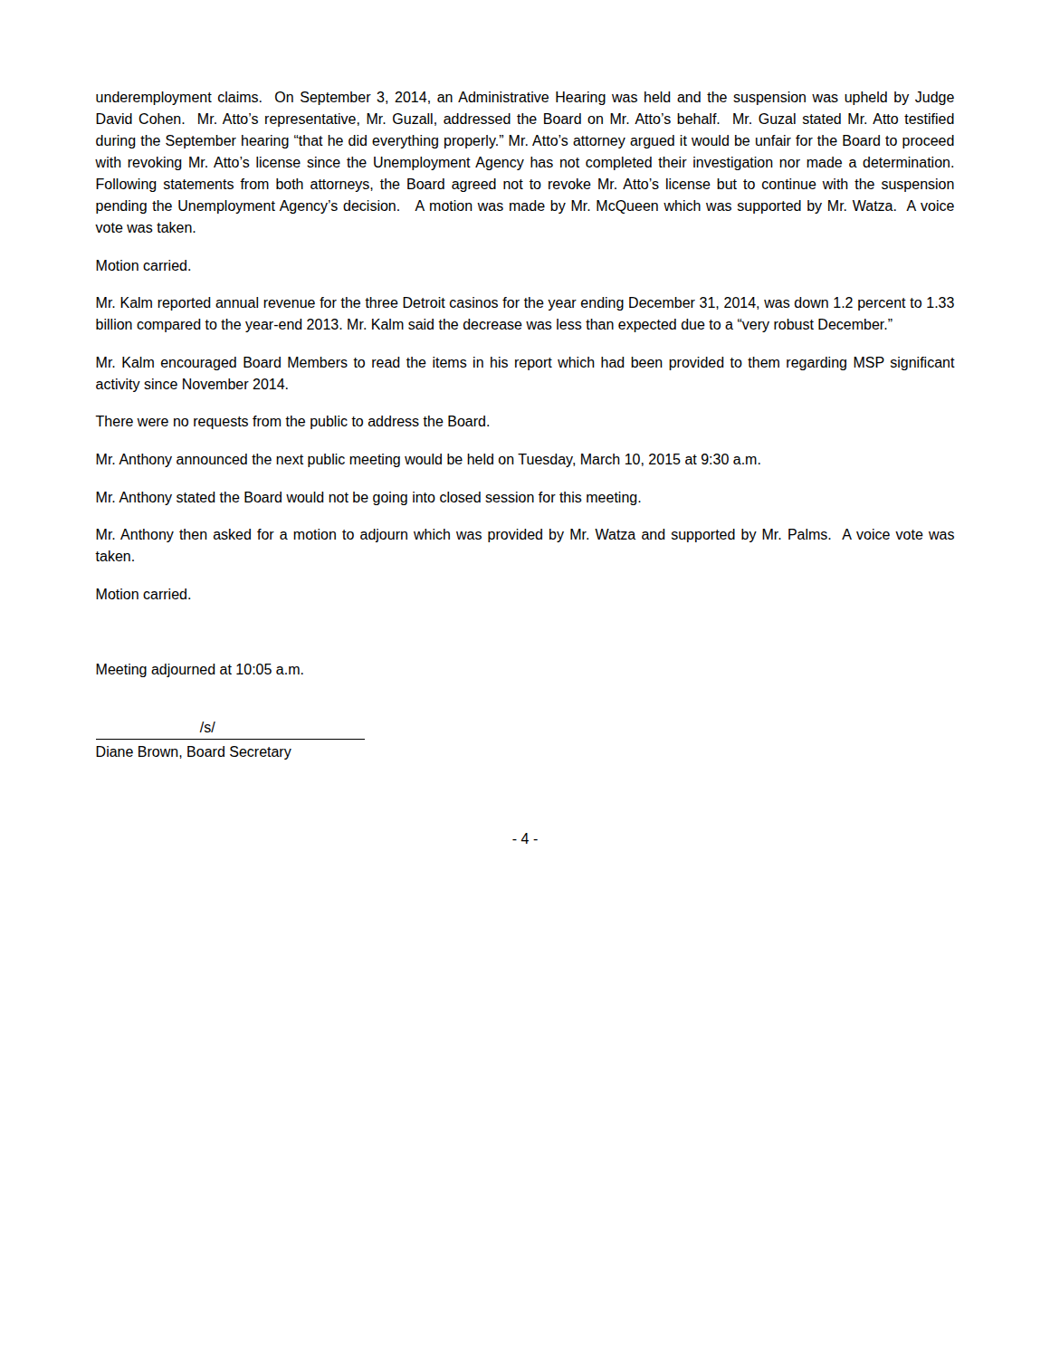underemployment claims. On September 3, 2014, an Administrative Hearing was held and the suspension was upheld by Judge David Cohen. Mr. Atto’s representative, Mr. Guzall, addressed the Board on Mr. Atto’s behalf. Mr. Guzal stated Mr. Atto testified during the September hearing “that he did everything properly.” Mr. Atto’s attorney argued it would be unfair for the Board to proceed with revoking Mr. Atto’s license since the Unemployment Agency has not completed their investigation nor made a determination. Following statements from both attorneys, the Board agreed not to revoke Mr. Atto’s license but to continue with the suspension pending the Unemployment Agency’s decision. A motion was made by Mr. McQueen which was supported by Mr. Watza. A voice vote was taken.
Motion carried.
Mr. Kalm reported annual revenue for the three Detroit casinos for the year ending December 31, 2014, was down 1.2 percent to 1.33 billion compared to the year-end 2013. Mr. Kalm said the decrease was less than expected due to a “very robust December.”
Mr. Kalm encouraged Board Members to read the items in his report which had been provided to them regarding MSP significant activity since November 2014.
There were no requests from the public to address the Board.
Mr. Anthony announced the next public meeting would be held on Tuesday, March 10, 2015 at 9:30 a.m.
Mr. Anthony stated the Board would not be going into closed session for this meeting.
Mr. Anthony then asked for a motion to adjourn which was provided by Mr. Watza and supported by Mr. Palms. A voice vote was taken.
Motion carried.
Meeting adjourned at 10:05 a.m.
/s/
Diane Brown, Board Secretary
- 4 -